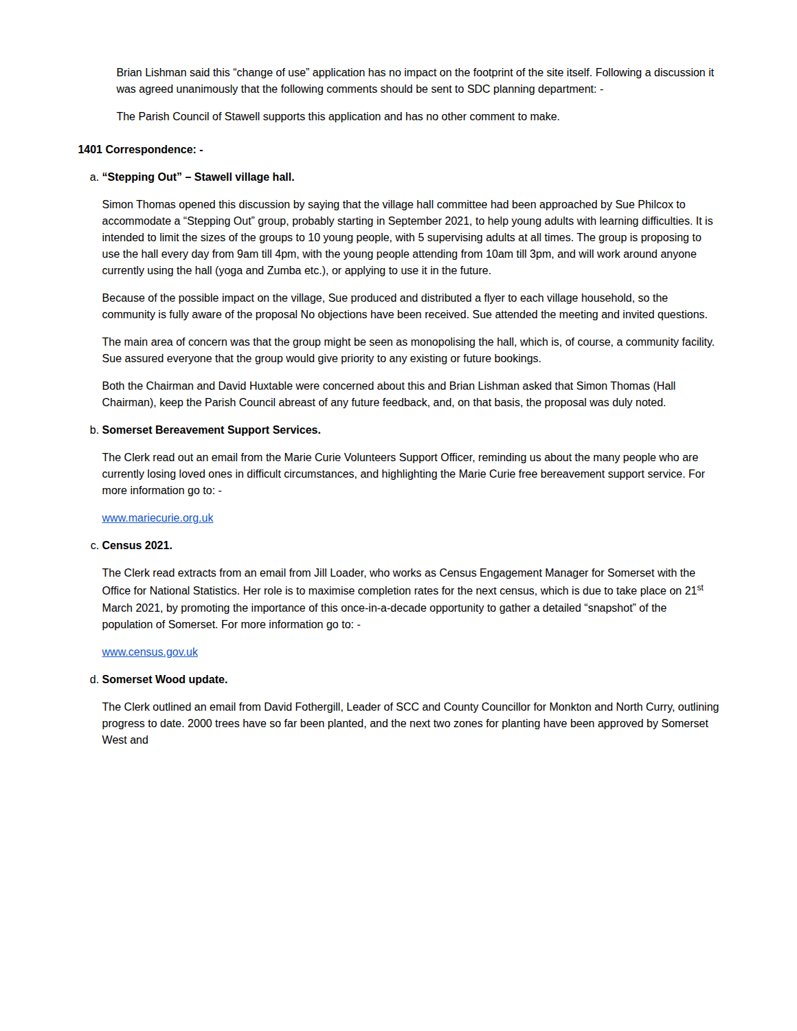Brian Lishman said this “change of use” application has no impact on the footprint of the site itself. Following a discussion it was agreed unanimously that the following comments should be sent to SDC planning department: -
The Parish Council of Stawell supports this application and has no other comment to make.
1401 Correspondence: -
“Stepping Out” – Stawell village hall.
Simon Thomas opened this discussion by saying that the village hall committee had been approached by Sue Philcox to accommodate a “Stepping Out” group, probably starting in September 2021, to help young adults with learning difficulties. It is intended to limit the sizes of the groups to 10 young people, with 5 supervising adults at all times. The group is proposing to use the hall every day from 9am till 4pm, with the young people attending from 10am till 3pm, and will work around anyone currently using the hall (yoga and Zumba etc.), or applying to use it in the future.
Because of the possible impact on the village, Sue produced and distributed a flyer to each village household, so the community is fully aware of the proposal No objections have been received. Sue attended the meeting and invited questions.
The main area of concern was that the group might be seen as monopolising the hall, which is, of course, a community facility. Sue assured everyone that the group would give priority to any existing or future bookings.
Both the Chairman and David Huxtable were concerned about this and Brian Lishman asked that Simon Thomas (Hall Chairman), keep the Parish Council abreast of any future feedback, and, on that basis, the proposal was duly noted.
Somerset Bereavement Support Services.
The Clerk read out an email from the Marie Curie Volunteers Support Officer, reminding us about the many people who are currently losing loved ones in difficult circumstances, and highlighting the Marie Curie free bereavement support service. For more information go to: -
www.mariecurie.org.uk
Census 2021.
The Clerk read extracts from an email from Jill Loader, who works as Census Engagement Manager for Somerset with the Office for National Statistics. Her role is to maximise completion rates for the next census, which is due to take place on 21st March 2021, by promoting the importance of this once-in-a-decade opportunity to gather a detailed “snapshot” of the population of Somerset. For more information go to: -
www.census.gov.uk
Somerset Wood update.
The Clerk outlined an email from David Fothergill, Leader of SCC and County Councillor for Monkton and North Curry, outlining progress to date. 2000 trees have so far been planted, and the next two zones for planting have been approved by Somerset West and